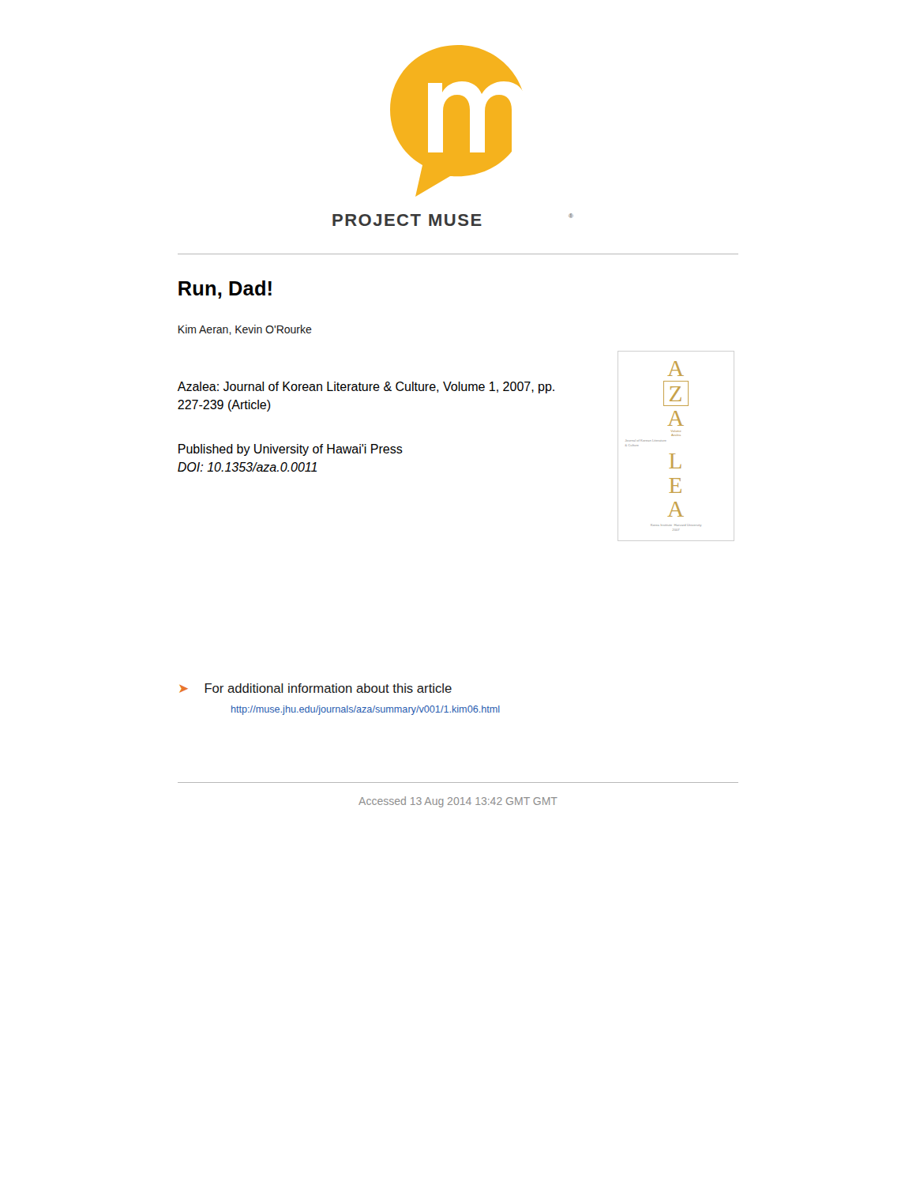PROJECT MUSE ®
Run, Dad!
Kim Aeran, Kevin O'Rourke
A Z A
Volume
Azalea
Journal of Korean Literature
& Culture
L E A
Korea Institute Harvard University
2007
Azalea: Journal of Korean Literature & Culture, Volume 1, 2007, pp.
227-239 (Article)
Published by University of Hawai'i Press
DOI: 10.1353/aza.0.0011
➤ For additional information about this article http://muse.jhu.edu/journals/aza/summary/v001/1.kim06.html
Accessed 13 Aug 2014 13:42 GMT GMT